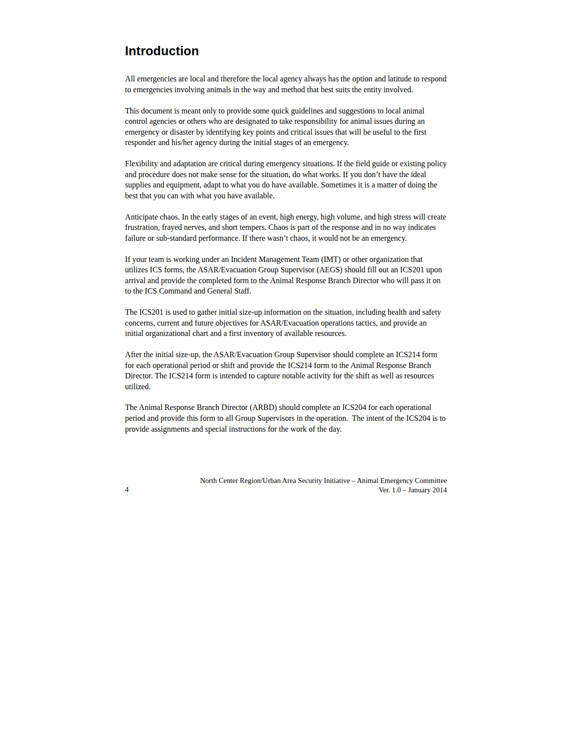Introduction
All emergencies are local and therefore the local agency always has the option and latitude to respond to emergencies involving animals in the way and method that best suits the entity involved.
This document is meant only to provide some quick guidelines and suggestions to local animal control agencies or others who are designated to take responsibility for animal issues during an emergency or disaster by identifying key points and critical issues that will be useful to the first responder and his/her agency during the initial stages of an emergency.
Flexibility and adaptation are critical during emergency situations. If the field guide or existing policy and procedure does not make sense for the situation, do what works. If you don’t have the ideal supplies and equipment, adapt to what you do have available. Sometimes it is a matter of doing the best that you can with what you have available.
Anticipate chaos. In the early stages of an event, high energy, high volume, and high stress will create frustration, frayed nerves, and short tempers. Chaos is part of the response and in no way indicates failure or sub-standard performance. If there wasn’t chaos, it would not be an emergency.
If your team is working under an Incident Management Team (IMT) or other organization that utilizes ICS forms, the ASAR/Evacuation Group Supervisor (AEGS) should fill out an ICS201 upon arrival and provide the completed form to the Animal Response Branch Director who will pass it on to the ICS Command and General Staff.
The ICS201 is used to gather initial size-up information on the situation, including health and safety concerns, current and future objectives for ASAR/Evacuation operations tactics, and provide an initial organizational chart and a first inventory of available resources.
After the initial size-up, the ASAR/Evacuation Group Supervisor should complete an ICS214 form for each operational period or shift and provide the ICS214 form to the Animal Response Branch Director. The ICS214 form is intended to capture notable activity for the shift as well as resources utilized.
The Animal Response Branch Director (ARBD) should complete an ICS204 for each operational period and provide this form to all Group Supervisors in the operation. The intent of the ICS204 is to provide assignments and special instructions for the work of the day.
4
North Center Region/Urban Area Security Initiative – Animal Emergency Committee
Ver. 1.0 – January 2014